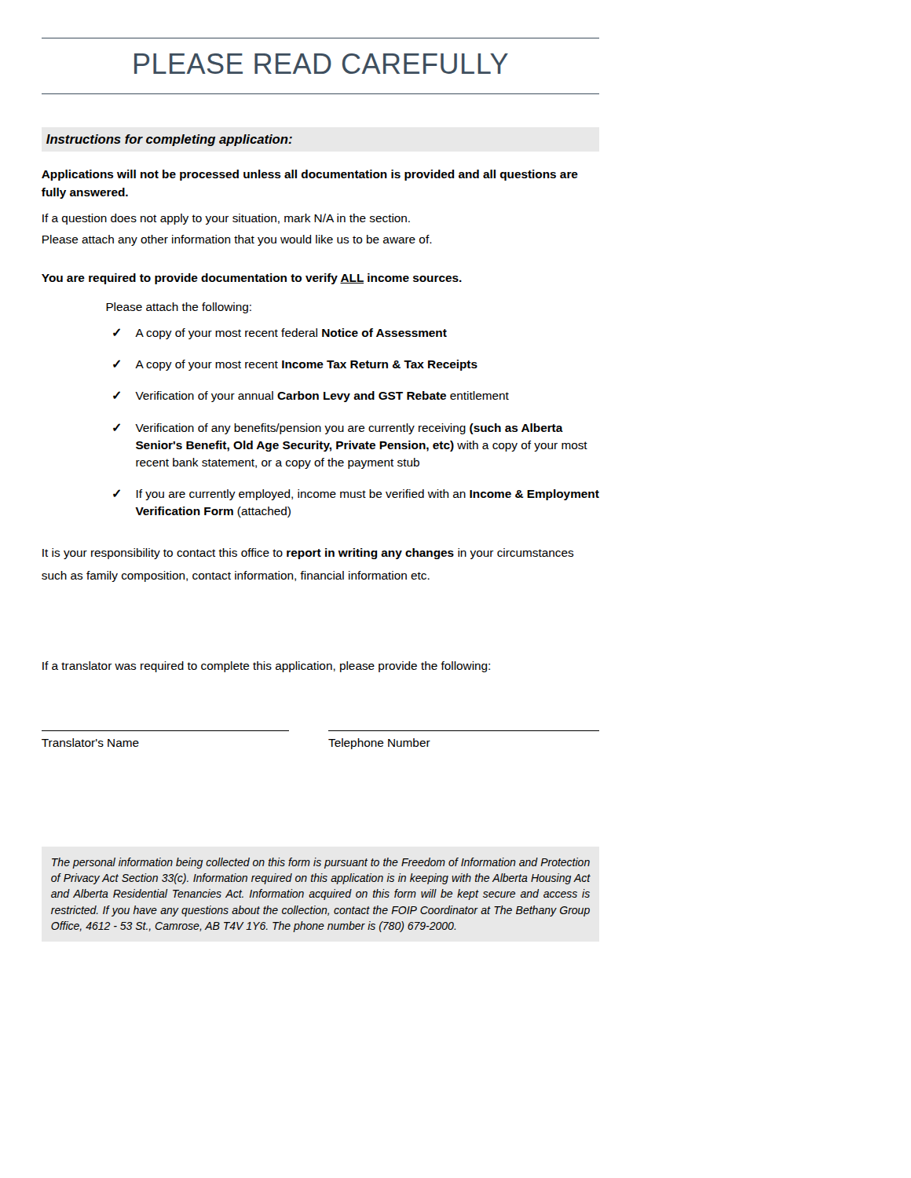PLEASE READ CAREFULLY
Instructions for completing application:
Applications will not be processed unless all documentation is provided and all questions are fully answered.
If a question does not apply to your situation, mark N/A in the section.
Please attach any other information that you would like us to be aware of.
You are required to provide documentation to verify ALL income sources.
Please attach the following:
A copy of your most recent federal Notice of Assessment
A copy of your most recent Income Tax Return & Tax Receipts
Verification of your annual Carbon Levy and GST Rebate entitlement
Verification of any benefits/pension you are currently receiving (such as Alberta Senior's Benefit, Old Age Security, Private Pension, etc) with a copy of your most recent bank statement, or a copy of the payment stub
If you are currently employed, income must be verified with an Income & Employment Verification Form (attached)
It is your responsibility to contact this office to report in writing any changes in your circumstances such as family composition, contact information, financial information etc.
If a translator was required to complete this application, please provide the following:
| Translator's Name | Telephone Number |
The personal information being collected on this form is pursuant to the Freedom of Information and Protection of Privacy Act Section 33(c). Information required on this application is in keeping with the Alberta Housing Act and Alberta Residential Tenancies Act. Information acquired on this form will be kept secure and access is restricted. If you have any questions about the collection, contact the FOIP Coordinator at The Bethany Group Office, 4612 - 53 St., Camrose, AB T4V 1Y6. The phone number is (780) 679-2000.